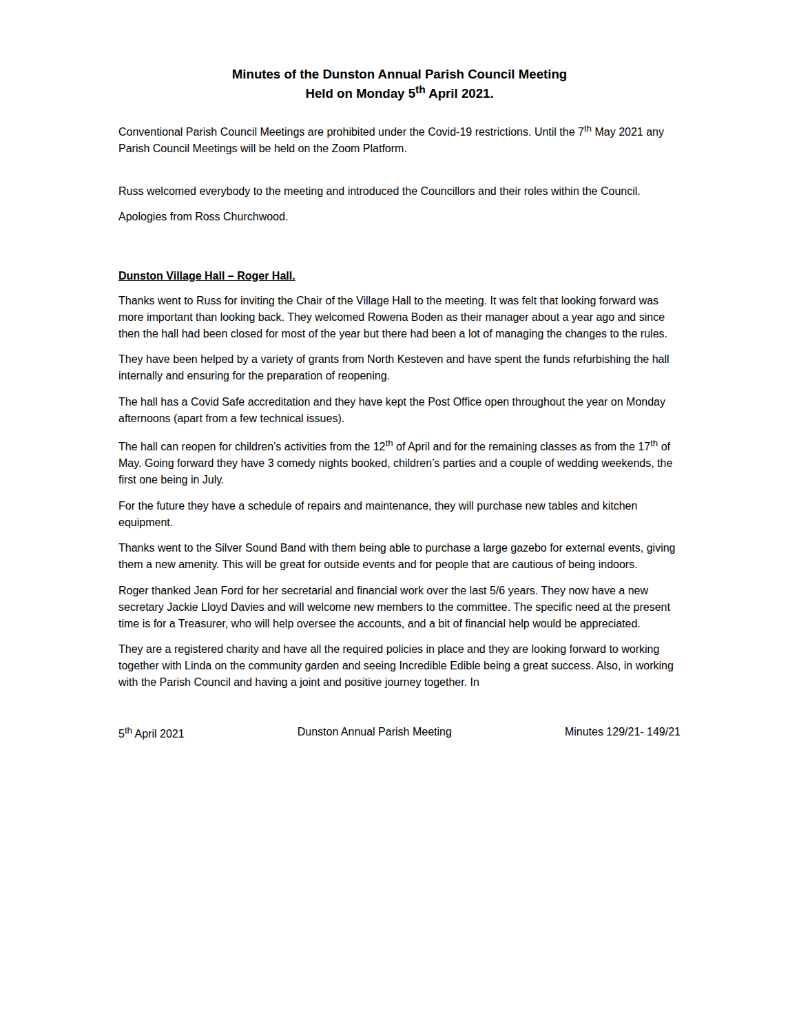Minutes of the Dunston Annual Parish Council Meeting
Held on Monday 5th April 2021.
Conventional Parish Council Meetings are prohibited under the Covid-19 restrictions. Until the 7th May 2021 any Parish Council Meetings will be held on the Zoom Platform.
Russ welcomed everybody to the meeting and introduced the Councillors and their roles within the Council.
Apologies from Ross Churchwood.
Dunston Village Hall – Roger Hall.
Thanks went to Russ for inviting the Chair of the Village Hall to the meeting. It was felt that looking forward was more important than looking back. They welcomed Rowena Boden as their manager about a year ago and since then the hall had been closed for most of the year but there had been a lot of managing the changes to the rules.
They have been helped by a variety of grants from North Kesteven and have spent the funds refurbishing the hall internally and ensuring for the preparation of reopening.
The hall has a Covid Safe accreditation and they have kept the Post Office open throughout the year on Monday afternoons (apart from a few technical issues).
The hall can reopen for children’s activities from the 12th of April and for the remaining classes as from the 17th of May. Going forward they have 3 comedy nights booked, children’s parties and a couple of wedding weekends, the first one being in July.
For the future they have a schedule of repairs and maintenance, they will purchase new tables and kitchen equipment.
Thanks went to the Silver Sound Band with them being able to purchase a large gazebo for external events, giving them a new amenity. This will be great for outside events and for people that are cautious of being indoors.
Roger thanked Jean Ford for her secretarial and financial work over the last 5/6 years. They now have a new secretary Jackie Lloyd Davies and will welcome new members to the committee. The specific need at the present time is for a Treasurer, who will help oversee the accounts, and a bit of financial help would be appreciated.
They are a registered charity and have all the required policies in place and they are looking forward to working together with Linda on the community garden and seeing Incredible Edible being a great success. Also, in working with the Parish Council and having a joint and positive journey together. In
5th April 2021 Dunston Annual Parish Meeting Minutes 129/21- 149/21